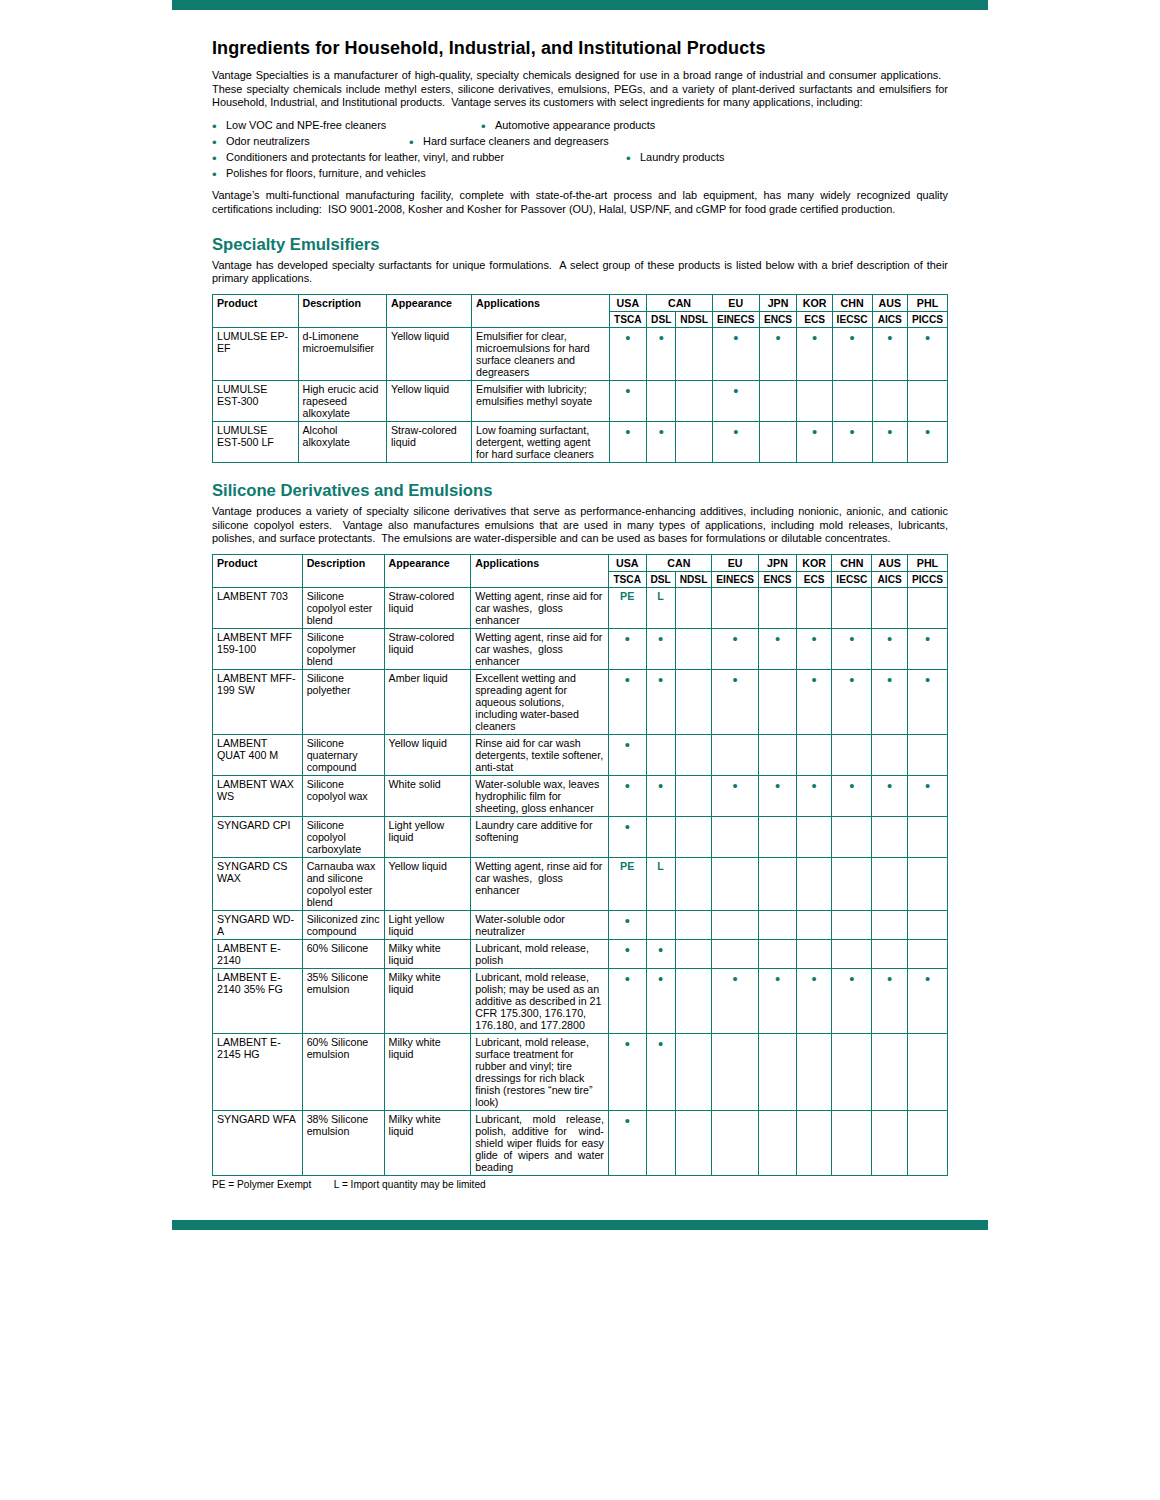Ingredients for Household, Industrial, and Institutional Products
Vantage Specialties is a manufacturer of high-quality, specialty chemicals designed for use in a broad range of industrial and consumer applications. These specialty chemicals include methyl esters, silicone derivatives, emulsions, PEGs, and a variety of plant-derived surfactants and emulsifiers for Household, Industrial, and Institutional products. Vantage serves its customers with select ingredients for many applications, including:
Low VOC and NPE-free cleaners
Automotive appearance products
Odor neutralizers
Hard surface cleaners and degreasers
Conditioners and protectants for leather, vinyl, and rubber
Laundry products
Polishes for floors, furniture, and vehicles
Vantage’s multi-functional manufacturing facility, complete with state-of-the-art process and lab equipment, has many widely recognized quality certifications including: ISO 9001-2008, Kosher and Kosher for Passover (OU), Halal, USP/NF, and cGMP for food grade certified production.
Specialty Emulsifiers
Vantage has developed specialty surfactants for unique formulations. A select group of these products is listed below with a brief description of their primary applications.
| Product | Description | Appearance | Applications | USA | CAN | EU | JPN | KOR | CHN | AUS | PHL |
| --- | --- | --- | --- | --- | --- | --- | --- | --- | --- | --- | --- |
| TSCA | DSL | NDSL | EINECS | ENCS | ECS | IECSC | AICS | PICCS |
| LUMULSE EP-EF | d-Limonene microemulsifier | Yellow liquid | Emulsifier for clear, microemulsions for hard surface cleaners and degreasers | • | • | | • | • | • | • | • | • |
| LUMULSE EST-300 | High erucic acid rapeseed alkoxylate | Yellow liquid | Emulsifier with lubricity; emulsifies methyl soyate | • | | | • | | | | | |
| LUMULSE EST-500 LF | Alcohol alkoxylate | Straw-colored liquid | Low foaming surfactant, detergent, wetting agent for hard surface cleaners | • | • | | • | | • | • | • | • |
Silicone Derivatives and Emulsions
Vantage produces a variety of specialty silicone derivatives that serve as performance-enhancing additives, including nonionic, anionic, and cationic silicone copolyol esters. Vantage also manufactures emulsions that are used in many types of applications, including mold releases, lubricants, polishes, and surface protectants. The emulsions are water-dispersible and can be used as bases for formulations or dilutable concentrates.
| Product | Description | Appearance | Applications | USA | CAN | EU | JPN | KOR | CHN | AUS | PHL |
| --- | --- | --- | --- | --- | --- | --- | --- | --- | --- | --- | --- |
| TSCA | DSL | NDSL | EINECS | ENCS | ECS | IECSC | AICS | PICCS |
| LAMBENT 703 | Silicone copolyol ester blend | Straw-colored liquid | Wetting agent, rinse aid for car washes, gloss enhancer | PE | L | | | | | | | |
| LAMBENT MFF 159-100 | Silicone copolymer blend | Straw-colored liquid | Wetting agent, rinse aid for car washes, gloss enhancer | • | • | | • | • | • | • | • | • |
| LAMBENT MFF-199 SW | Silicone polyether | Amber liquid | Excellent wetting and spreading agent for aqueous solutions, including water-based cleaners | • | • | | • | | • | • | • | • |
| LAMBENT QUAT 400 M | Silicone quaternary compound | Yellow liquid | Rinse aid for car wash detergents, textile softener, anti-stat | • | | | | | | | | |
| LAMBENT WAX WS | Silicone copolyol wax | White solid | Water-soluble wax, leaves hydrophilic film for sheeting, gloss enhancer | • | • | | • | • | • | • | • | • |
| SYNGARD CPI | Silicone copolyol carboxylate | Light yellow liquid | Laundry care additive for softening | • | | | | | | | | |
| SYNGARD CS WAX | Carnauba wax and silicone copolyol ester blend | Yellow liquid | Wetting agent, rinse aid for car washes, gloss enhancer | PE | L | | | | | | | |
| SYNGARD WD-A | Siliconized zinc compound | Light yellow liquid | Water-soluble odor neutralizer | • | | | | | | | | |
| LAMBENT E-2140 | 60% Silicone | Milky white liquid | Lubricant, mold release, polish | • | • | | | | | | | |
| LAMBENT E-2140 35% FG | 35% Silicone emulsion | Milky white liquid | Lubricant, mold release, polish; may be used as an additive as described in 21 CFR 175.300, 176.170, 176.180, and 177.2800 | • | • | | • | • | • | • | • | • |
| LAMBENT E-2145 HG | 60% Silicone emulsion | Milky white liquid | Lubricant, mold release, surface treatment for rubber and vinyl; tire dressings for rich black finish (restores “new tire” look) | • | • | | | | | | | |
| SYNGARD WFA | 38% Silicone emulsion | Milky white liquid | Lubricant, mold release, polish, additive for wind-shield wiper fluids for easy glide of wipers and water beading | • | | | | | | | | |
PE = Polymer Exempt L = Import quantity may be limited